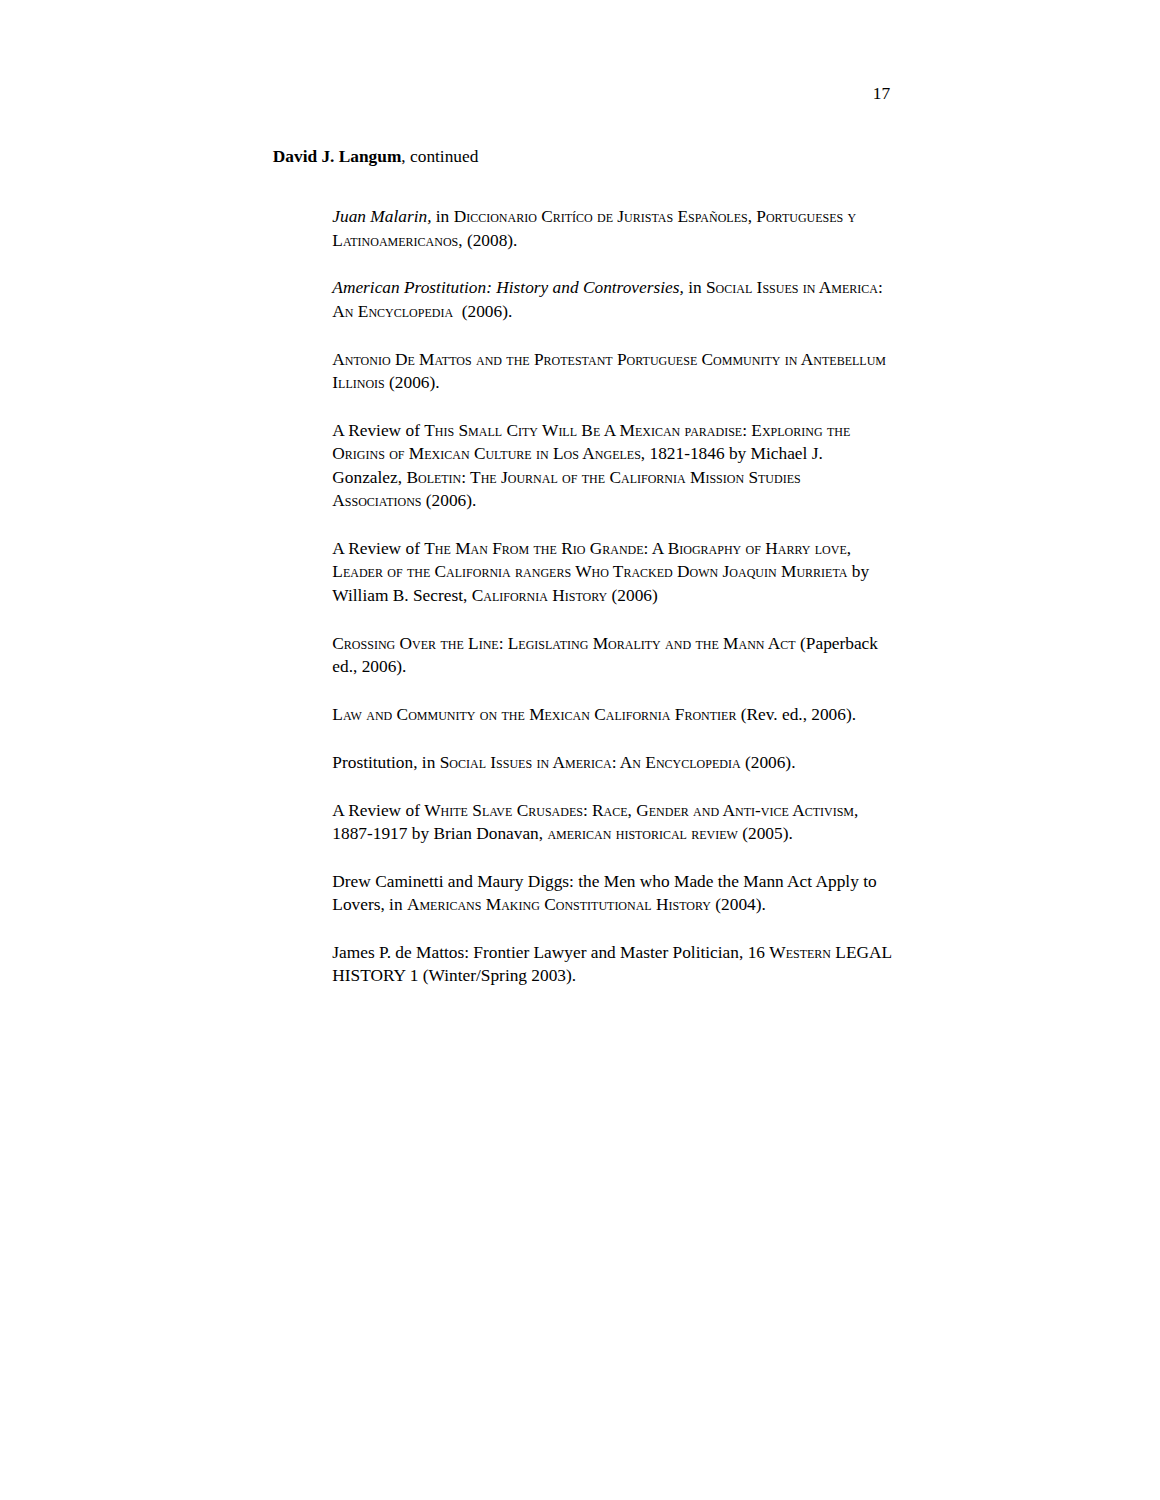17
David J. Langum, continued
Juan Malarin, in Diccionario Critíco de Juristas Españoles, Portugueses y Latinoamericanos, (2008).
American Prostitution: History and Controversies, in Social Issues in America: An Encyclopedia (2006).
Antonio De Mattos and the Protestant Portuguese Community in Antebellum Illinois (2006).
A Review of This Small City Will Be A Mexican paradise: Exploring the Origins of Mexican Culture in Los Angeles, 1821-1846 by Michael J. Gonzalez, Boletin: The Journal of the California Mission Studies Associations (2006).
A Review of The Man From the Rio Grande: A Biography of Harry love, Leader of the California rangers Who Tracked Down Joaquin Murrieta by William B. Secrest, California History (2006)
Crossing Over the Line: Legislating Morality and the Mann Act (Paperback ed., 2006).
Law and Community on the Mexican California Frontier (Rev. ed., 2006).
Prostitution, in Social Issues in America: An Encyclopedia (2006).
A Review of White Slave Crusades: Race, Gender and Anti-vice Activism, 1887-1917 by Brian Donavan, american historical review (2005).
Drew Caminetti and Maury Diggs: the Men who Made the Mann Act Apply to Lovers, in Americans Making Constitutional History (2004).
James P. de Mattos: Frontier Lawyer and Master Politician, 16 Western LEGAL HISTORY 1 (Winter/Spring 2003).